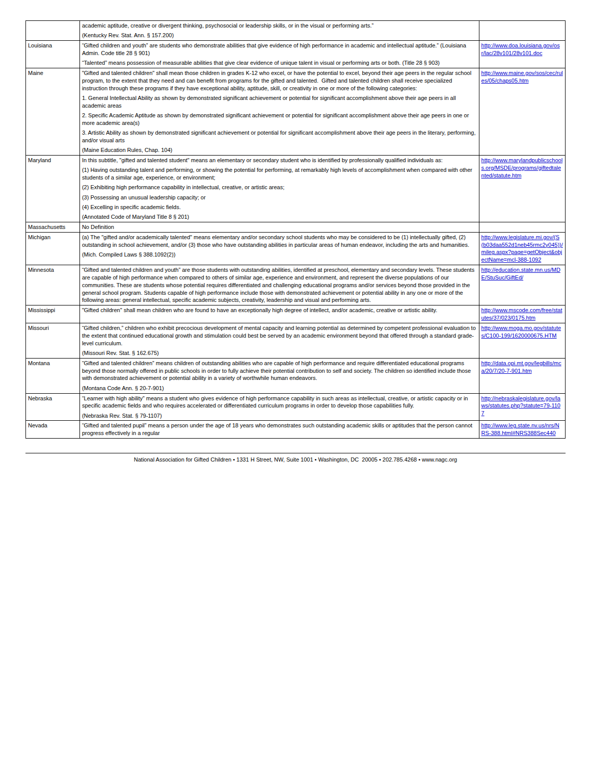| | academic aptitude, creative or divergent thinking, psychosocial or leadership skills, or in the visual or performing arts.” (Kentucky Rev. Stat. Ann. § 157.200) | |
| Louisiana | “Gifted children and youth” are students who demonstrate abilities that give evidence of high performance in academic and intellectual aptitude.” (Louisiana Admin. Code title 28 § 901) “Talented” means possession of measurable abilities that give clear evidence of unique talent in visual or performing arts or both. (Title 28 § 903) | http://www.doa.louisiana.gov/osr/lac/28v101/28v101.doc |
| Maine | "Gifted and talented children" shall mean those children in grades K-12 who excel, or have the potential to excel, beyond their age peers in the regular school program, to the extent that they need and can benefit from programs for the gifted and talented. Gifted and talented children shall receive specialized instruction through these programs if they have exceptional ability, aptitude, skill, or creativity in one or more of the following categories: 1. General Intellectual Ability as shown by demonstrated significant achievement or potential for significant accomplishment above their age peers in all academic areas 2. Specific Academic Aptitude as shown by demonstrated significant achievement or potential for significant accomplishment above their age peers in one or more academic area(s) 3. Artistic Ability as shown by demonstrated significant achievement or potential for significant accomplishment above their age peers in the literary, performing, and/or visual arts (Maine Education Rules, Chap. 104) | http://www.maine.gov/sos/cec/rules/05/chaps05.htm |
| Maryland | In this subtitle, "gifted and talented student" means an elementary or secondary student who is identified by professionally qualified individuals as: (1) Having outstanding talent and performing, or showing the potential for performing, at remarkably high levels of accomplishment when compared with other students of a similar age, experience, or environment; (2) Exhibiting high performance capability in intellectual, creative, or artistic areas; (3) Possessing an unusual leadership capacity; or (4) Excelling in specific academic fields. (Annotated Code of Maryland Title 8 § 201) | http://www.marylandpublicschools.org/MSDE/programs/giftedtalented/statute.htm |
| Massachusetts | No Definition | |
| Michigan | (a) The "gifted and/or academically talented" means elementary and/or secondary school students who may be considered to be (1) intellectually gifted, (2) outstanding in school achievement, and/or (3) those who have outstanding abilities in particular areas of human endeavor, including the arts and humanities. (Mich. Compiled Laws § 388.1092(2)) | http://www.legislature.mi.gov/(S(b03daa552d1neb45rmc2y045))/mileg.aspx?page=getObject&objectName=mcl-388-1092 |
| Minnesota | “Gifted and talented children and youth” are those students with outstanding abilities, identified at preschool, elementary and secondary levels. These students are capable of high performance when compared to others of similar age, experience and environment, and represent the diverse populations of our communities. These are students whose potential requires differentiated and challenging educational programs and/or services beyond those provided in the general school program. Students capable of high performance include those with demonstrated achievement or potential ability in any one or more of the following areas: general intellectual, specific academic subjects, creativity, leadership and visual and performing arts. | http://education.state.mn.us/MDE/StuSuc/GiftEd/ |
| Mississippi | "Gifted children" shall mean children who are found to have an exceptionally high degree of intellect, and/or academic, creative or artistic ability. | http://www.mscode.com/free/statutes/37/023/0175.htm |
| Missouri | “Gifted children,” children who exhibit precocious development of mental capacity and learning potential as determined by competent professional evaluation to the extent that continued educational growth and stimulation could best be served by an academic environment beyond that offered through a standard grade-level curriculum. (Missouri Rev. Stat. § 162.675) | http://www.moga.mo.gov/statutes/C100-199/1620000675.HTM |
| Montana | “Gifted and talented children” means children of outstanding abilities who are capable of high performance and require differentiated educational programs beyond those normally offered in public schools in order to fully achieve their potential contribution to self and society. The children so identified include those with demonstrated achievement or potential ability in a variety of worthwhile human endeavors. (Montana Code Ann. § 20-7-901) | http://data.opi.mt.gov/legbills/mca/20/7/20-7-901.htm |
| Nebraska | “Learner with high ability” means a student who gives evidence of high performance capability in such areas as intellectual, creative, or artistic capacity or in specific academic fields and who requires accelerated or differentiated curriculum programs in order to develop those capabilities fully. (Nebraska Rev. Stat. § 79-1107) | http://nebraskalegislature.gov/laws/statutes.php?statute=79-1107 |
| Nevada | “Gifted and talented pupil” means a person under the age of 18 years who demonstrates such outstanding academic skills or aptitudes that the person cannot progress effectively in a regular | http://www.leg.state.nv.us/nrs/NRS-388.html#NRS388Sec440 |
National Association for Gifted Children • 1331 H Street, NW, Suite 1001 • Washington, DC 20005 • 202.785.4268 • www.nagc.org